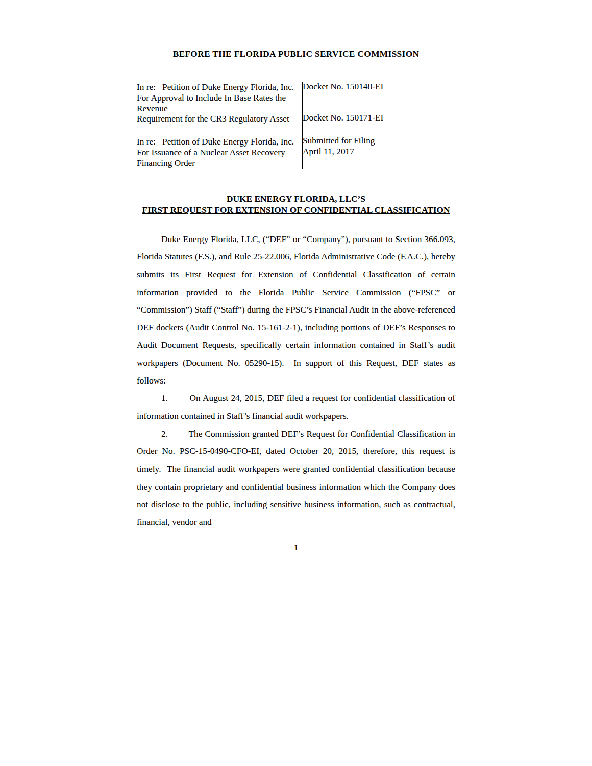BEFORE THE FLORIDA PUBLIC SERVICE COMMISSION
| In re: Petition of Duke Energy Florida, Inc. For Approval to Include In Base Rates the Revenue Requirement for the CR3 Regulatory Asset In re: Petition of Duke Energy Florida, Inc. For Issuance of a Nuclear Asset Recovery Financing Order | Docket No. 150148-EI Docket No. 150171-EI Submitted for Filing April 11, 2017 |
DUKE ENERGY FLORIDA, LLC’S
FIRST REQUEST FOR EXTENSION OF CONFIDENTIAL CLASSIFICATION
Duke Energy Florida, LLC, (“DEF” or “Company”), pursuant to Section 366.093, Florida Statutes (F.S.), and Rule 25-22.006, Florida Administrative Code (F.A.C.), hereby submits its First Request for Extension of Confidential Classification of certain information provided to the Florida Public Service Commission (“FPSC” or “Commission”) Staff (“Staff”) during the FPSC’s Financial Audit in the above-referenced DEF dockets (Audit Control No. 15-161-2-1), including portions of DEF’s Responses to Audit Document Requests, specifically certain information contained in Staff’s audit workpapers (Document No. 05290-15). In support of this Request, DEF states as follows:
1. On August 24, 2015, DEF filed a request for confidential classification of information contained in Staff’s financial audit workpapers.
2. The Commission granted DEF’s Request for Confidential Classification in Order No. PSC-15-0490-CFO-EI, dated October 20, 2015, therefore, this request is timely. The financial audit workpapers were granted confidential classification because they contain proprietary and confidential business information which the Company does not disclose to the public, including sensitive business information, such as contractual, financial, vendor and
1